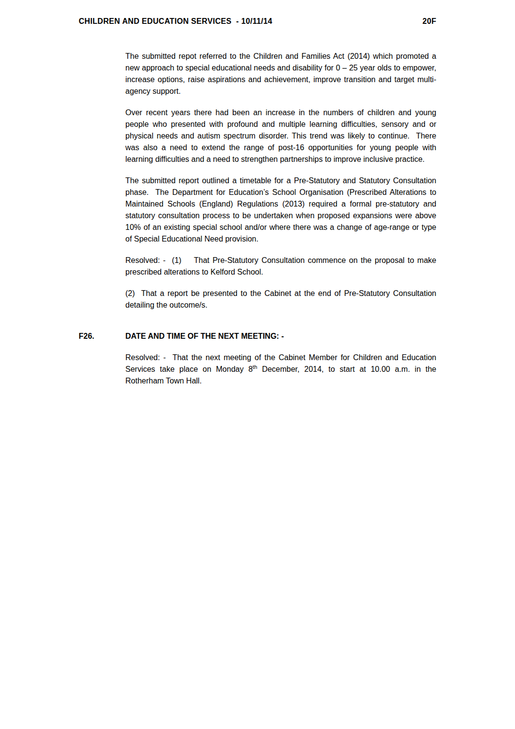Children and Education Services - 10/11/14 20F
The submitted repot referred to the Children and Families Act (2014) which promoted a new approach to special educational needs and disability for 0 – 25 year olds to empower, increase options, raise aspirations and achievement, improve transition and target multi-agency support.
Over recent years there had been an increase in the numbers of children and young people who presented with profound and multiple learning difficulties, sensory and or physical needs and autism spectrum disorder. This trend was likely to continue. There was also a need to extend the range of post-16 opportunities for young people with learning difficulties and a need to strengthen partnerships to improve inclusive practice.
The submitted report outlined a timetable for a Pre-Statutory and Statutory Consultation phase. The Department for Education’s School Organisation (Prescribed Alterations to Maintained Schools (England) Regulations (2013) required a formal pre-statutory and statutory consultation process to be undertaken when proposed expansions were above 10% of an existing special school and/or where there was a change of age-range or type of Special Educational Need provision.
Resolved: - (1) That Pre-Statutory Consultation commence on the proposal to make prescribed alterations to Kelford School.
(2) That a report be presented to the Cabinet at the end of Pre-Statutory Consultation detailing the outcome/s.
F26.
Date and Time of the Next Meeting: -
Resolved: - That the next meeting of the Cabinet Member for Children and Education Services take place on Monday 8th December, 2014, to start at 10.00 a.m. in the Rotherham Town Hall.